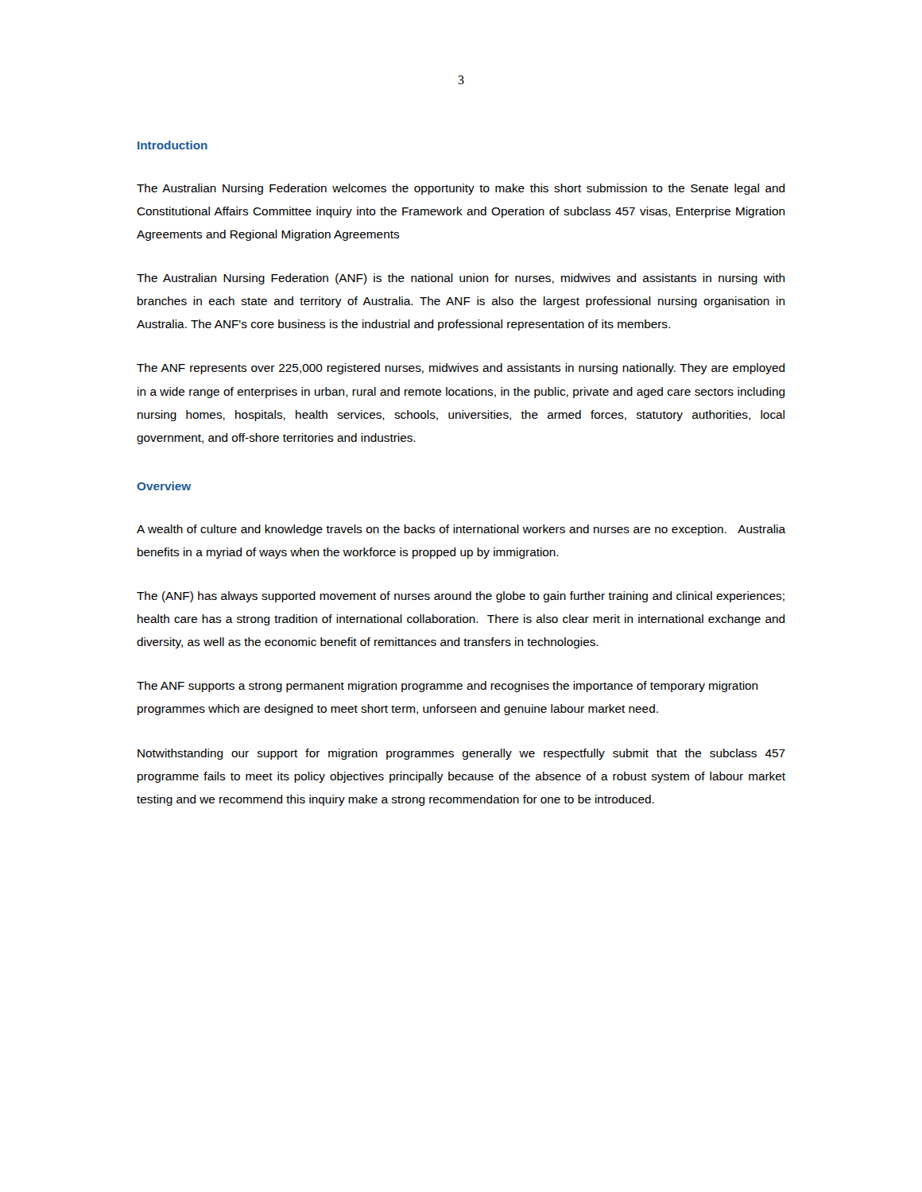3
Introduction
The Australian Nursing Federation welcomes the opportunity to make this short submission to the Senate legal and Constitutional Affairs Committee inquiry into the Framework and Operation of subclass 457 visas, Enterprise Migration Agreements and Regional Migration Agreements
The Australian Nursing Federation (ANF) is the national union for nurses, midwives and assistants in nursing with branches in each state and territory of Australia. The ANF is also the largest professional nursing organisation in Australia. The ANF's core business is the industrial and professional representation of its members.
The ANF represents over 225,000 registered nurses, midwives and assistants in nursing nationally. They are employed in a wide range of enterprises in urban, rural and remote locations, in the public, private and aged care sectors including nursing homes, hospitals, health services, schools, universities, the armed forces, statutory authorities, local government, and off-shore territories and industries.
Overview
A wealth of culture and knowledge travels on the backs of international workers and nurses are no exception. Australia benefits in a myriad of ways when the workforce is propped up by immigration.
The (ANF) has always supported movement of nurses around the globe to gain further training and clinical experiences; health care has a strong tradition of international collaboration. There is also clear merit in international exchange and diversity, as well as the economic benefit of remittances and transfers in technologies.
The ANF supports a strong permanent migration programme and recognises the importance of temporary migration programmes which are designed to meet short term, unforseen and genuine labour market need.
Notwithstanding our support for migration programmes generally we respectfully submit that the subclass 457 programme fails to meet its policy objectives principally because of the absence of a robust system of labour market testing and we recommend this inquiry make a strong recommendation for one to be introduced.